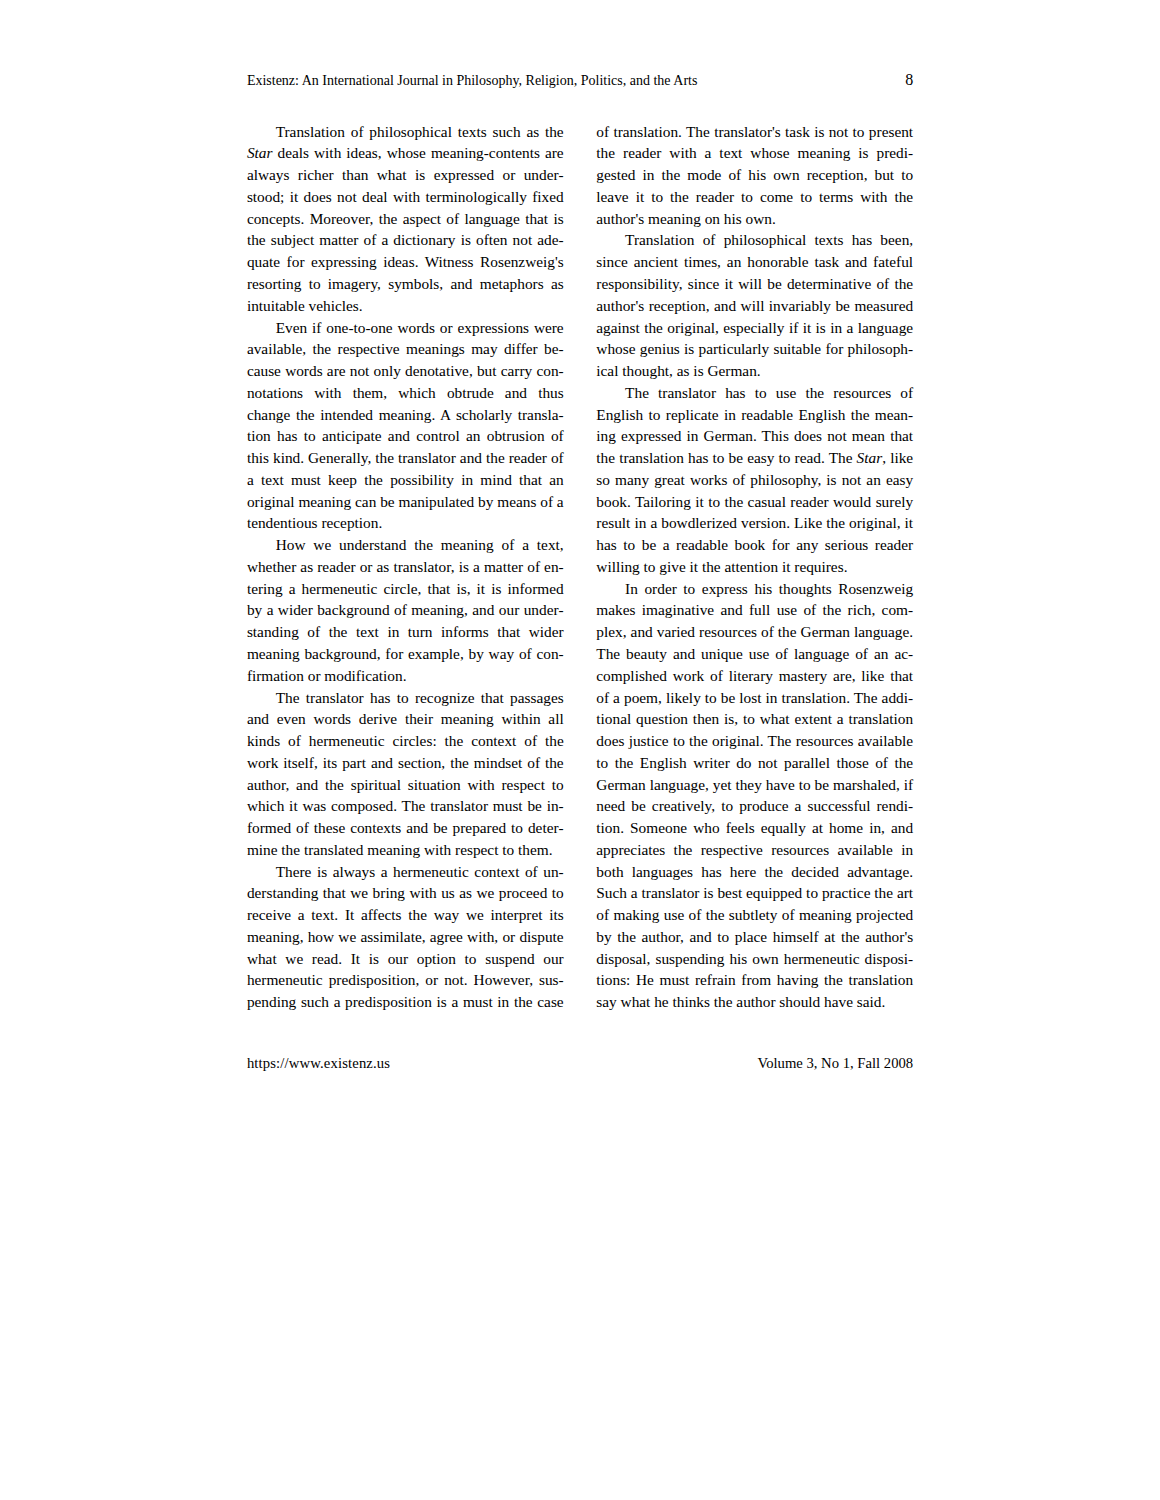Existenz: An International Journal in Philosophy, Religion, Politics, and the Arts
8
Translation of philosophical texts such as the Star deals with ideas, whose meaning-contents are always richer than what is expressed or understood; it does not deal with terminologically fixed concepts. Moreover, the aspect of language that is the subject matter of a dictionary is often not adequate for expressing ideas. Witness Rosenzweig's resorting to imagery, symbols, and metaphors as intuitable vehicles.
Even if one-to-one words or expressions were available, the respective meanings may differ because words are not only denotative, but carry connotations with them, which obtrude and thus change the intended meaning. A scholarly translation has to anticipate and control an obtrusion of this kind. Generally, the translator and the reader of a text must keep the possibility in mind that an original meaning can be manipulated by means of a tendentious reception.
How we understand the meaning of a text, whether as reader or as translator, is a matter of entering a hermeneutic circle, that is, it is informed by a wider background of meaning, and our understanding of the text in turn informs that wider meaning background, for example, by way of confirmation or modification.
The translator has to recognize that passages and even words derive their meaning within all kinds of hermeneutic circles: the context of the work itself, its part and section, the mindset of the author, and the spiritual situation with respect to which it was composed. The translator must be informed of these contexts and be prepared to determine the translated meaning with respect to them.
There is always a hermeneutic context of understanding that we bring with us as we proceed to receive a text. It affects the way we interpret its meaning, how we assimilate, agree with, or dispute what we read. It is our option to suspend our hermeneutic predisposition, or not. However, suspending such a predisposition is a must in the case of translation. The translator's task is not to present the reader with a text whose meaning is predigested in the mode of his own reception, but to leave it to the reader to come to terms with the author's meaning on his own.
Translation of philosophical texts has been, since ancient times, an honorable task and fateful responsibility, since it will be determinative of the author's reception, and will invariably be measured against the original, especially if it is in a language whose genius is particularly suitable for philosophical thought, as is German.
The translator has to use the resources of English to replicate in readable English the meaning expressed in German. This does not mean that the translation has to be easy to read. The Star, like so many great works of philosophy, is not an easy book. Tailoring it to the casual reader would surely result in a bowdlerized version. Like the original, it has to be a readable book for any serious reader willing to give it the attention it requires.
In order to express his thoughts Rosenzweig makes imaginative and full use of the rich, complex, and varied resources of the German language. The beauty and unique use of language of an accomplished work of literary mastery are, like that of a poem, likely to be lost in translation. The additional question then is, to what extent a translation does justice to the original. The resources available to the English writer do not parallel those of the German language, yet they have to be marshaled, if need be creatively, to produce a successful rendition. Someone who feels equally at home in, and appreciates the respective resources available in both languages has here the decided advantage. Such a translator is best equipped to practice the art of making use of the subtlety of meaning projected by the author, and to place himself at the author's disposal, suspending his own hermeneutic dispositions: He must refrain from having the translation say what he thinks the author should have said.
https://www.existenz.us
Volume 3, No 1, Fall 2008